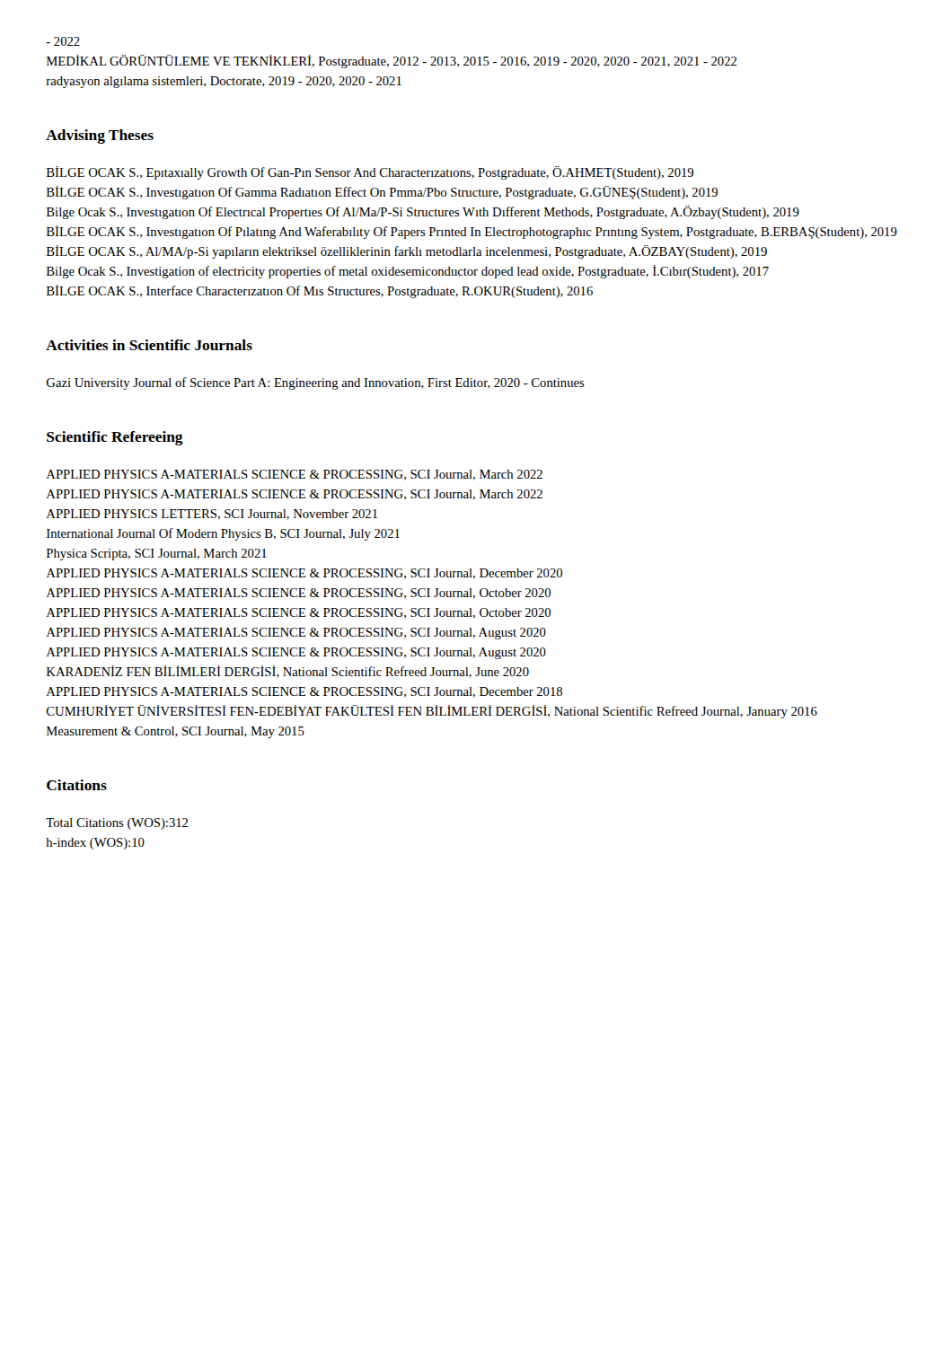- 2022
MEDİKAL GÖRÜNTÜLEME VE TEKNİKLERİ, Postgraduate, 2012 - 2013, 2015 - 2016, 2019 - 2020, 2020 - 2021, 2021 - 2022
radyasyon algılama sistemleri, Doctorate, 2019 - 2020, 2020 - 2021
Advising Theses
BİLGE OCAK S., Epıtaxıally Growth Of Gan-Pın Sensor And Characterızatıons, Postgraduate, Ö.AHMET(Student), 2019
BİLGE OCAK S., Investıgatıon Of Gamma Radıatıon Effect On Pmma/Pbo Structure, Postgraduate, G.GÜNEŞ(Student), 2019
Bilge Ocak S., Investıgatıon Of Electrıcal Propertıes Of Al/Ma/P-Si Structures Wıth Dıfferent Methods, Postgraduate, A.Özbay(Student), 2019
BİLGE OCAK S., Investıgatıon Of Pılatıng And Waferabılıty Of Papers Prınted In Electrophotographıc Prıntıng System, Postgraduate, B.ERBAŞ(Student), 2019
BİLGE OCAK S., Al/MA/p-Si yapıların elektriksel özelliklerinin farklı metodlarla incelenmesi, Postgraduate, A.ÖZBAY(Student), 2019
Bilge Ocak S., Investigation of electricity properties of metal oxidesemiconductor doped lead oxide, Postgraduate, İ.Cıbır(Student), 2017
BİLGE OCAK S., Interface Characterızatıon Of Mıs Structures, Postgraduate, R.OKUR(Student), 2016
Activities in Scientific Journals
Gazi University Journal of Science Part A: Engineering and Innovation, First Editor, 2020 - Continues
Scientific Refereeing
APPLIED PHYSICS A-MATERIALS SCIENCE & PROCESSING, SCI Journal, March 2022
APPLIED PHYSICS A-MATERIALS SCIENCE & PROCESSING, SCI Journal, March 2022
APPLIED PHYSICS LETTERS, SCI Journal, November 2021
International Journal Of Modern Physics B, SCI Journal, July 2021
Physica Scripta, SCI Journal, March 2021
APPLIED PHYSICS A-MATERIALS SCIENCE & PROCESSING, SCI Journal, December 2020
APPLIED PHYSICS A-MATERIALS SCIENCE & PROCESSING, SCI Journal, October 2020
APPLIED PHYSICS A-MATERIALS SCIENCE & PROCESSING, SCI Journal, October 2020
APPLIED PHYSICS A-MATERIALS SCIENCE & PROCESSING, SCI Journal, August 2020
APPLIED PHYSICS A-MATERIALS SCIENCE & PROCESSING, SCI Journal, August 2020
KARADENİZ FEN BİLİMLERİ DERGİSİ, National Scientific Refreed Journal, June 2020
APPLIED PHYSICS A-MATERIALS SCIENCE & PROCESSING, SCI Journal, December 2018
CUMHURİYET ÜNİVERSİTESİ FEN-EDEBİYAT FAKÜLTESİ FEN BİLİMLERİ DERGİSİ, National Scientific Refreed Journal, January 2016
Measurement & Control, SCI Journal, May 2015
Citations
Total Citations (WOS):312
h-index (WOS):10